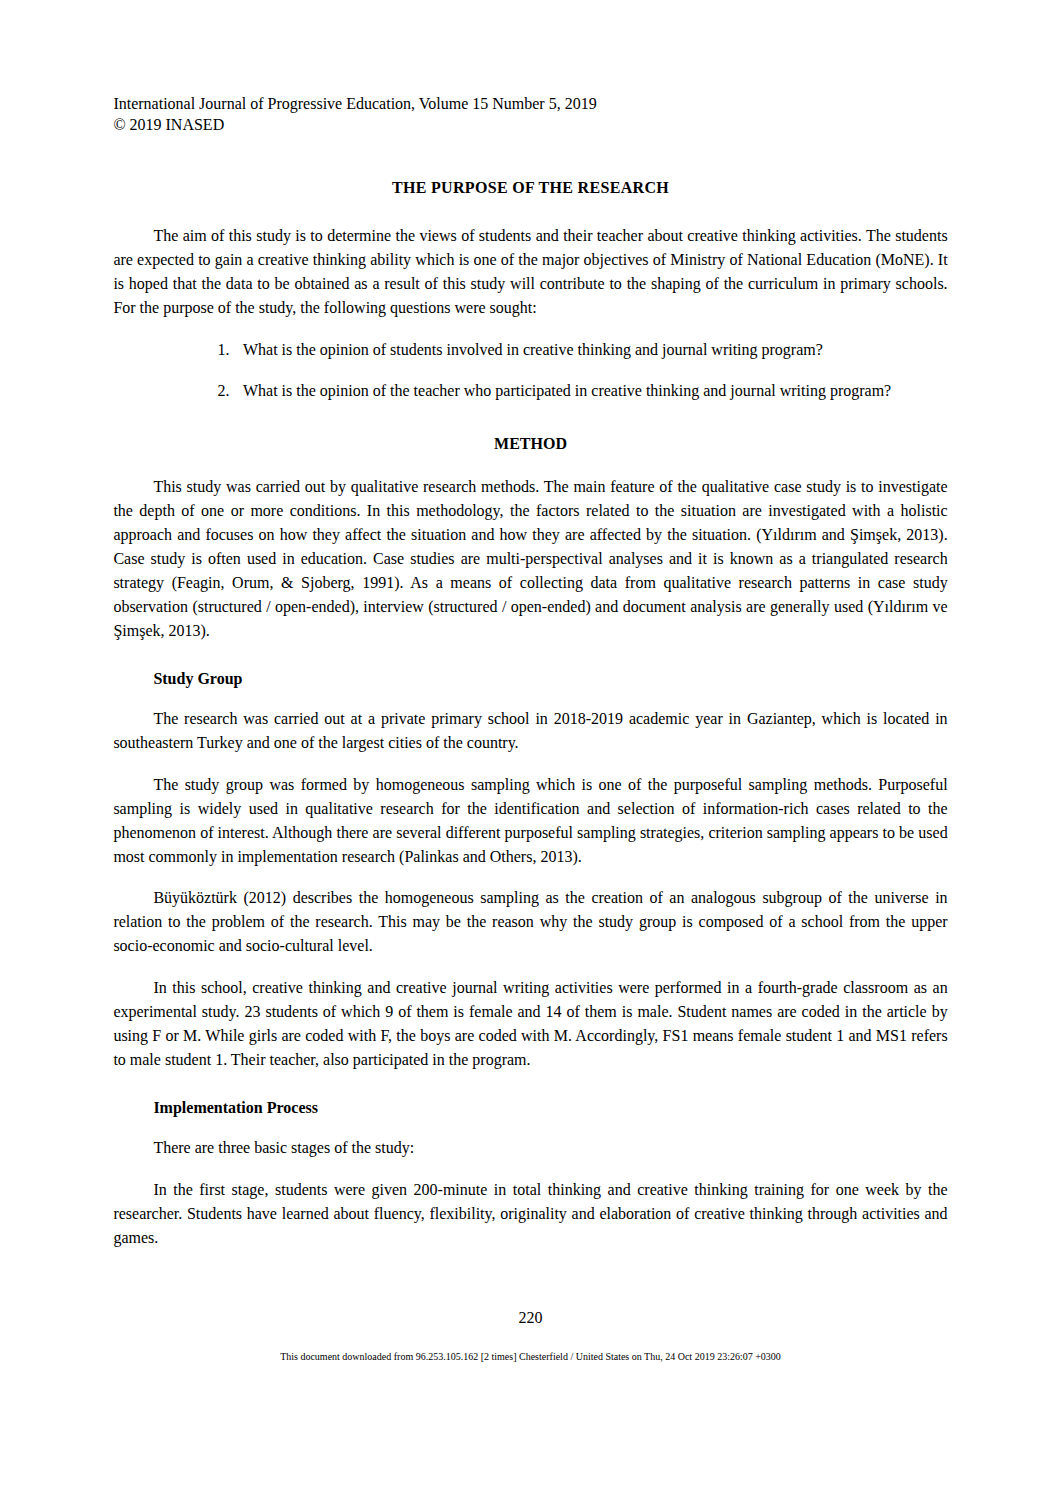International Journal of Progressive Education, Volume 15 Number 5, 2019
© 2019 INASED
THE PURPOSE OF THE RESEARCH
The aim of this study is to determine the views of students and their teacher about creative thinking activities. The students are expected to gain a creative thinking ability which is one of the major objectives of Ministry of National Education (MoNE). It is hoped that the data to be obtained as a result of this study will contribute to the shaping of the curriculum in primary schools. For the purpose of the study, the following questions were sought:
What is the opinion of students involved in creative thinking and journal writing program?
What is the opinion of the teacher who participated in creative thinking and journal writing program?
METHOD
This study was carried out by qualitative research methods. The main feature of the qualitative case study is to investigate the depth of one or more conditions. In this methodology, the factors related to the situation are investigated with a holistic approach and focuses on how they affect the situation and how they are affected by the situation. (Yıldırım and Şimşek, 2013). Case study is often used in education. Case studies are multi-perspectival analyses and it is known as a triangulated research strategy (Feagin, Orum, & Sjoberg, 1991). As a means of collecting data from qualitative research patterns in case study observation (structured / open-ended), interview (structured / open-ended) and document analysis are generally used (Yıldırım ve Şimşek, 2013).
Study Group
The research was carried out at a private primary school in 2018-2019 academic year in Gaziantep, which is located in southeastern Turkey and one of the largest cities of the country.
The study group was formed by homogeneous sampling which is one of the purposeful sampling methods. Purposeful sampling is widely used in qualitative research for the identification and selection of information-rich cases related to the phenomenon of interest. Although there are several different purposeful sampling strategies, criterion sampling appears to be used most commonly in implementation research (Palinkas and Others, 2013).
Büyüköztürk (2012) describes the homogeneous sampling as the creation of an analogous subgroup of the universe in relation to the problem of the research. This may be the reason why the study group is composed of a school from the upper socio-economic and socio-cultural level.
In this school, creative thinking and creative journal writing activities were performed in a fourth-grade classroom as an experimental study. 23 students of which 9 of them is female and 14 of them is male. Student names are coded in the article by using F or M. While girls are coded with F, the boys are coded with M. Accordingly, FS1 means female student 1 and MS1 refers to male student 1. Their teacher, also participated in the program.
Implementation Process
There are three basic stages of the study:
In the first stage, students were given 200-minute in total thinking and creative thinking training for one week by the researcher. Students have learned about fluency, flexibility, originality and elaboration of creative thinking through activities and games.
220
This document downloaded from 96.253.105.162 [2 times] Chesterfield / United States on Thu, 24 Oct 2019 23:26:07 +0300